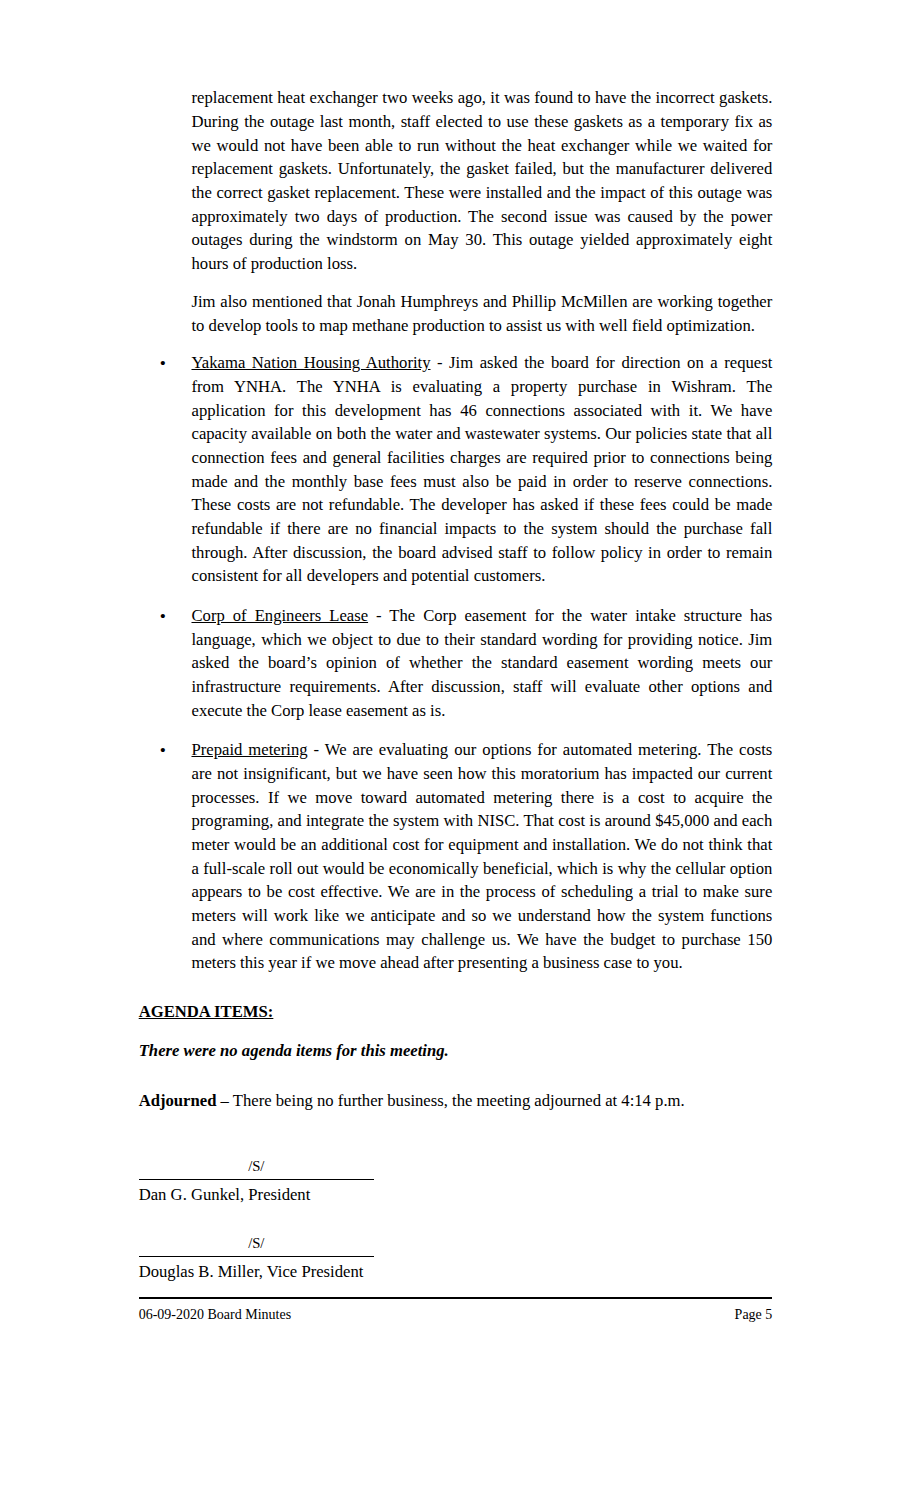replacement heat exchanger two weeks ago, it was found to have the incorrect gaskets. During the outage last month, staff elected to use these gaskets as a temporary fix as we would not have been able to run without the heat exchanger while we waited for replacement gaskets. Unfortunately, the gasket failed, but the manufacturer delivered the correct gasket replacement. These were installed and the impact of this outage was approximately two days of production. The second issue was caused by the power outages during the windstorm on May 30. This outage yielded approximately eight hours of production loss.
Jim also mentioned that Jonah Humphreys and Phillip McMillen are working together to develop tools to map methane production to assist us with well field optimization.
Yakama Nation Housing Authority - Jim asked the board for direction on a request from YNHA. The YNHA is evaluating a property purchase in Wishram. The application for this development has 46 connections associated with it. We have capacity available on both the water and wastewater systems. Our policies state that all connection fees and general facilities charges are required prior to connections being made and the monthly base fees must also be paid in order to reserve connections. These costs are not refundable. The developer has asked if these fees could be made refundable if there are no financial impacts to the system should the purchase fall through. After discussion, the board advised staff to follow policy in order to remain consistent for all developers and potential customers.
Corp of Engineers Lease - The Corp easement for the water intake structure has language, which we object to due to their standard wording for providing notice. Jim asked the board’s opinion of whether the standard easement wording meets our infrastructure requirements. After discussion, staff will evaluate other options and execute the Corp lease easement as is.
Prepaid metering - We are evaluating our options for automated metering. The costs are not insignificant, but we have seen how this moratorium has impacted our current processes. If we move toward automated metering there is a cost to acquire the programing, and integrate the system with NISC. That cost is around $45,000 and each meter would be an additional cost for equipment and installation. We do not think that a full-scale roll out would be economically beneficial, which is why the cellular option appears to be cost effective. We are in the process of scheduling a trial to make sure meters will work like we anticipate and so we understand how the system functions and where communications may challenge us. We have the budget to purchase 150 meters this year if we move ahead after presenting a business case to you.
AGENDA ITEMS:
There were no agenda items for this meeting.
Adjourned – There being no further business, the meeting adjourned at 4:14 p.m.
/S/
Dan G. Gunkel, President
/S/
Douglas B. Miller, Vice President
06-09-2020 Board Minutes Page 5